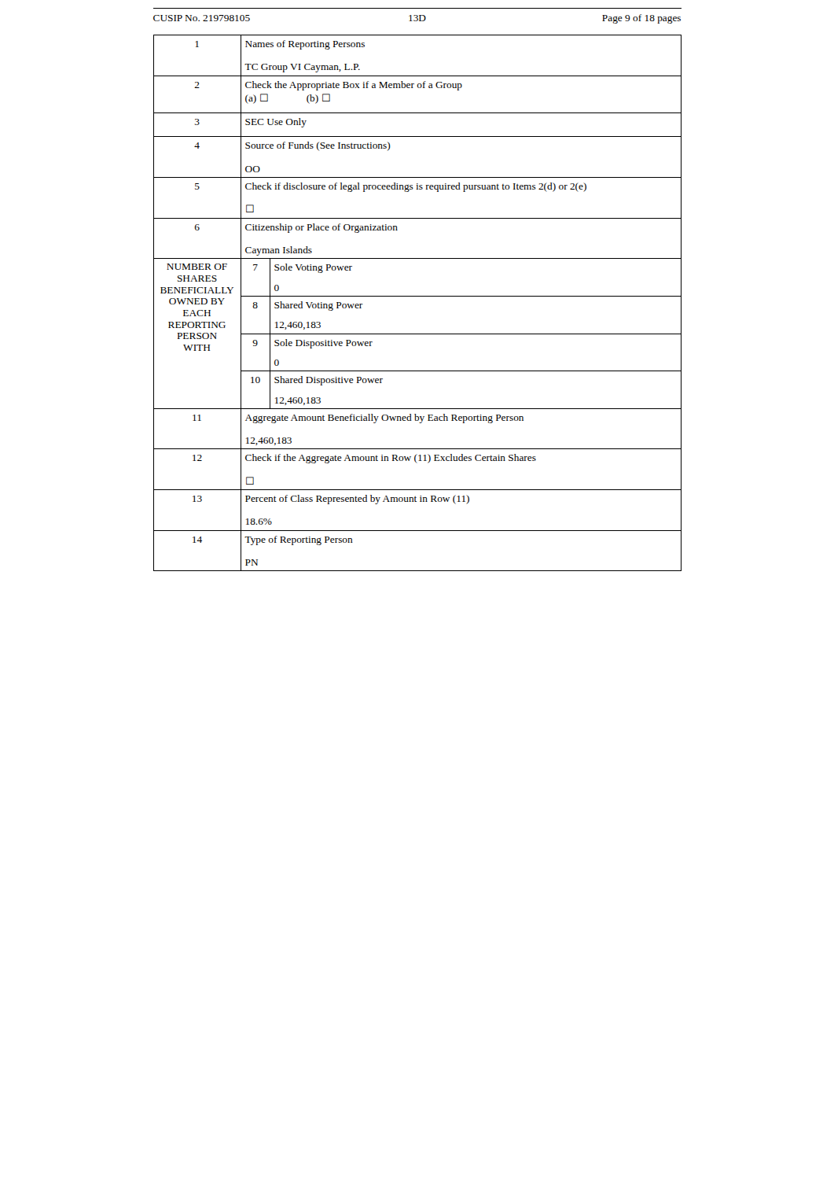CUSIP No. 219798105
13D
Page 9 of 18 pages
| 1 | Names of Reporting Persons TC Group VI Cayman, L.P. |
| 2 | Check the Appropriate Box if a Member of a Group (a) ☐ (b) ☐ |
| 3 | SEC Use Only |
| 4 | Source of Funds (See Instructions) OO |
| 5 | Check if disclosure of legal proceedings is required pursuant to Items 2(d) or 2(e) ☐ |
| 6 | Citizenship or Place of Organization Cayman Islands |
| NUMBER OF SHARES BENEFICIALLY OWNED BY EACH REPORTING PERSON WITH | / 7 / Sole Voting Power 0 / / 8 / Shared Voting Power 12,460,183 / / 9 / Sole Dispositive Power 0 / / 10 / Shared Dispositive Power 12,460,183 / |
| 11 | Aggregate Amount Beneficially Owned by Each Reporting Person 12,460,183 |
| 12 | Check if the Aggregate Amount in Row (11) Excludes Certain Shares ☐ |
| 13 | Percent of Class Represented by Amount in Row (11) 18.6% |
| 14 | Type of Reporting Person PN |